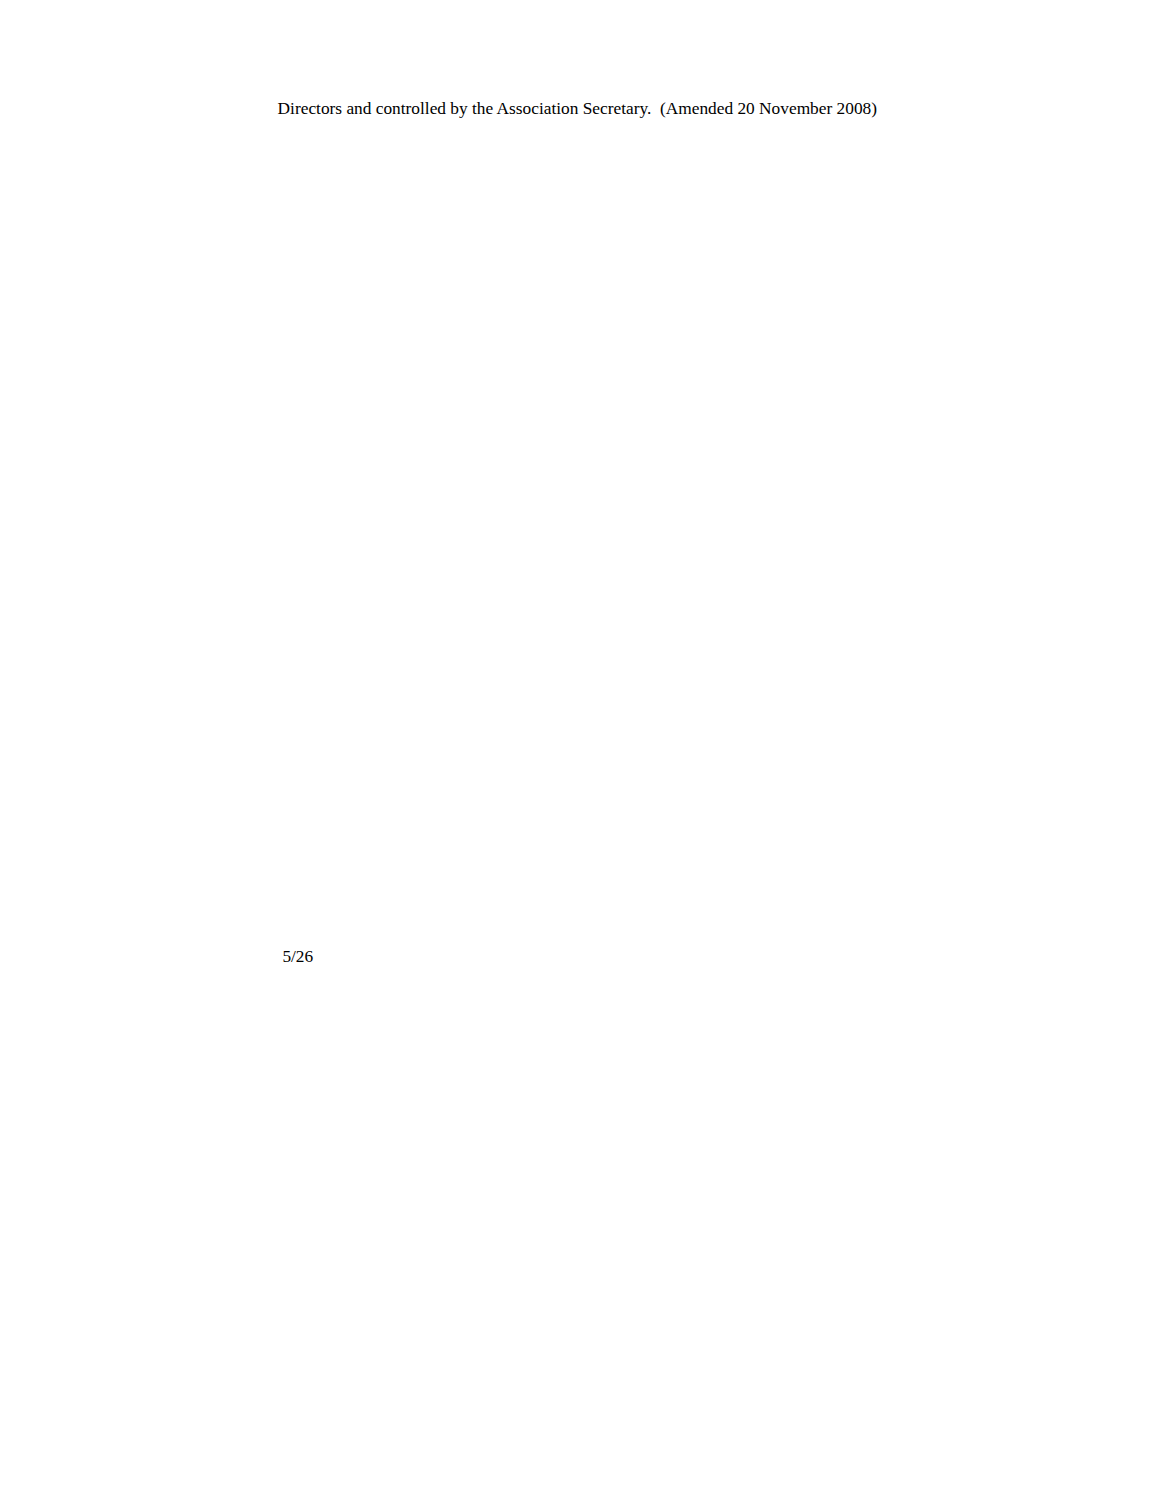Directors and controlled by the Association Secretary. (Amended 20 November 2008)
5/26